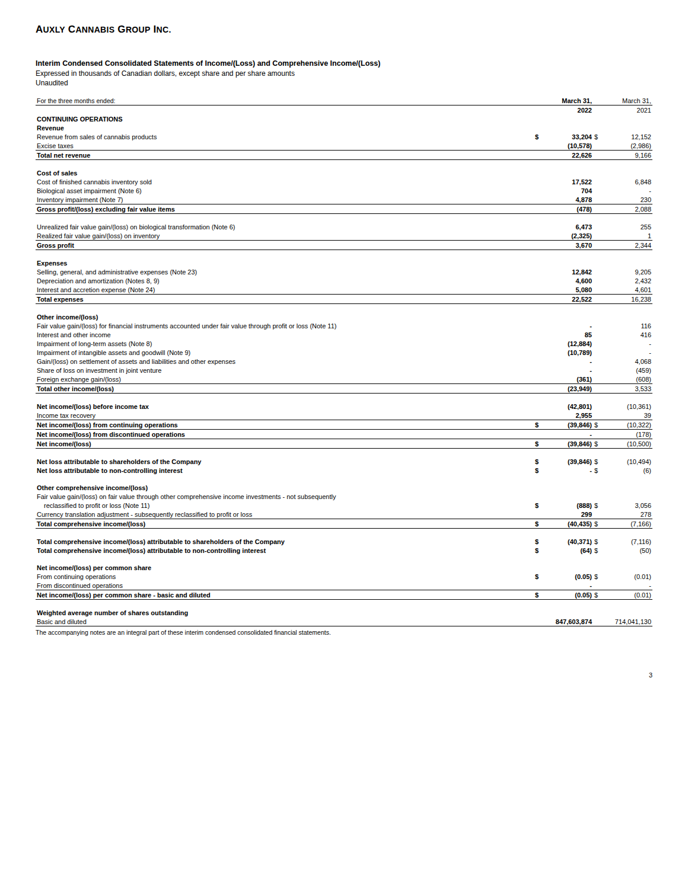AUXLY CANNABIS GROUP INC.
Interim Condensed Consolidated Statements of Income/(Loss) and Comprehensive Income/(Loss)
Expressed in thousands of Canadian dollars, except share and per share amounts
Unaudited
| For the three months ended: | | March 31, | March 31, |
| | | 2022 | 2021 |
| CONTINUING OPERATIONS | | | | | |
| Revenue | | | | | |
| Revenue from sales of cannabis products | | $ | 33,204 | $ | 12,152 |
| Excise taxes | | | (10,578) | | (2,986) |
| Total net revenue | | | 22,626 | | 9,166 |
| Cost of sales | | | | | |
| Cost of finished cannabis inventory sold | | | 17,522 | | 6,848 |
| Biological asset impairment (Note 6) | | | 704 | | - |
| Inventory impairment (Note 7) | | | 4,878 | | 230 |
| Gross profit/(loss) excluding fair value items | | | (478) | | 2,088 |
| Unrealized fair value gain/(loss) on biological transformation (Note 6) | | | 6,473 | | 255 |
| Realized fair value gain/(loss) on inventory | | | (2,325) | | 1 |
| Gross profit | | | 3,670 | | 2,344 |
| Expenses | | | | | |
| Selling, general, and administrative expenses (Note 23) | | | 12,842 | | 9,205 |
| Depreciation and amortization (Notes 8, 9) | | | 4,600 | | 2,432 |
| Interest and accretion expense (Note 24) | | | 5,080 | | 4,601 |
| Total expenses | | | 22,522 | | 16,238 |
| Other income/(loss) | | | | | |
| Fair value gain/(loss) for financial instruments accounted under fair value through profit or loss (Note 11) | | | - | | 116 |
| Interest and other income | | | 85 | | 416 |
| Impairment of long-term assets (Note 8) | | | (12,884) | | - |
| Impairment of intangible assets and goodwill (Note 9) | | | (10,789) | | - |
| Gain/(loss) on settlement of assets and liabilities and other expenses | | | - | | 4,068 |
| Share of loss on investment in joint venture | | | - | | (459) |
| Foreign exchange gain/(loss) | | | (361) | | (608) |
| Total other income/(loss) | | | (23,949) | | 3,533 |
| Net income/(loss) before income tax | | | (42,801) | | (10,361) |
| Income tax recovery | | | 2,955 | | 39 |
| Net income/(loss) from continuing operations | | $ | (39,846) | $ | (10,322) |
| Net income/(loss) from discontinued operations | | | - | | (178) |
| Net income/(loss) | | $ | (39,846) | $ | (10,500) |
| Net loss attributable to shareholders of the Company | | $ | (39,846) | $ | (10,494) |
| Net loss attributable to non-controlling interest | | $ | - | $ | (6) |
| Other comprehensive income/(loss) | | | | | |
| Fair value gain/(loss) on fair value through other comprehensive income investments - not subsequently | | | | | |
| reclassified to profit or loss (Note 11) | | $ | (888) | $ | 3,056 |
| Currency translation adjustment - subsequently reclassified to profit or loss | | | 299 | | 278 |
| Total comprehensive income/(loss) | | $ | (40,435) | $ | (7,166) |
| Total comprehensive income/(loss) attributable to shareholders of the Company | | $ | (40,371) | $ | (7,116) |
| Total comprehensive income/(loss) attributable to non-controlling interest | | $ | (64) | $ | (50) |
| Net income/(loss) per common share | | | | | |
| From continuing operations | | $ | (0.05) | $ | (0.01) |
| From discontinued operations | | | - | | - |
| Net income/(loss) per common share - basic and diluted | | $ | (0.05) | $ | (0.01) |
| Weighted average number of shares outstanding | | | | | |
| Basic and diluted | | | 847,603,874 | | 714,041,130 |
The accompanying notes are an integral part of these interim condensed consolidated financial statements.
3